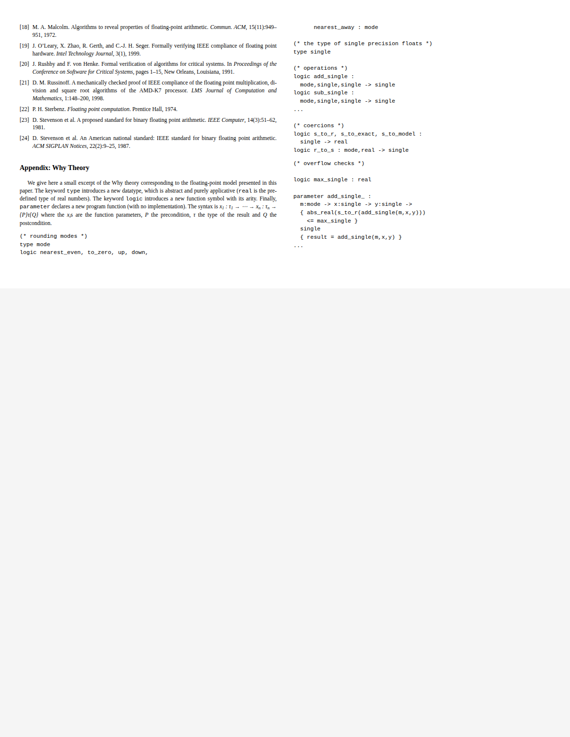[18] M. A. Malcolm. Algorithms to reveal properties of floating-point arithmetic. Commun. ACM, 15(11):949–951, 1972.
[19] J. O’Leary, X. Zhao, R. Gerth, and C.-J. H. Seger. Formally verifying IEEE compliance of floating point hardware. Intel Technology Journal, 3(1), 1999.
[20] J. Rushby and F. von Henke. Formal verification of algorithms for critical systems. In Proceedings of the Conference on Software for Critical Systems, pages 1–15, New Orleans, Louisiana, 1991.
[21] D. M. Russinoff. A mechanically checked proof of IEEE compliance of the floating point multiplication, division and square root algorithms of the AMD-K7 processor. LMS Journal of Computation and Mathematics, 1:148–200, 1998.
[22] P. H. Sterbenz. Floating point computation. Prentice Hall, 1974.
[23] D. Stevenson et al. A proposed standard for binary floating point arithmetic. IEEE Computer, 14(3):51–62, 1981.
[24] D. Stevenson et al. An American national standard: IEEE standard for binary floating point arithmetic. ACM SIGPLAN Notices, 22(2):9–25, 1987.
Appendix: Why Theory
We give here a small excerpt of the Why theory corresponding to the floating-point model presented in this paper. The keyword type introduces a new datatype, which is abstract and purely applicative (real is the predefined type of real numbers). The keyword logic introduces a new function symbol with its arity. Finally, parameter declares a new program function (with no implementation). The syntax is x1 : τ1 → ⋯ → xn : τn → {P}τ{Q} where the xis are the function parameters, P the precondition, τ the type of the result and Q the postcondition.
(* rounding modes *)
type mode
logic nearest_even, to_zero, up, down,
      nearest_away : mode

(* the type of single precision floats *)
type single

(* operations *)
logic add_single :
  mode,single,single -> single
logic sub_single :
  mode,single,single -> single
...

(* coercions *)
logic s_to_r, s_to_exact, s_to_model :
  single -> real
logic r_to_s : mode,real -> single
(* overflow checks *)

logic max_single : real

parameter add_single_ :
  m:mode -> x:single -> y:single ->
  { abs_real(s_to_r(add_single(m,x,y)))
    <= max_single }
  single
  { result = add_single(m,x,y) }
...